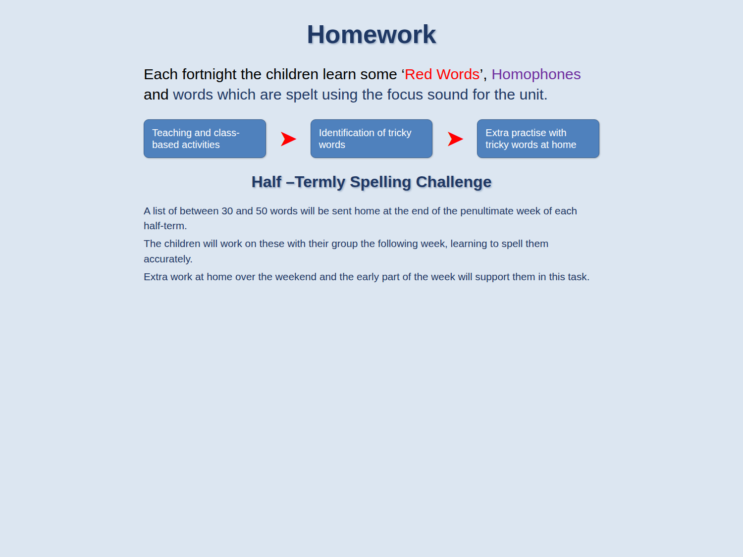Homework
Each fortnight the children learn some ‘Red Words’, Homophones and words which are spelt using the focus sound for the unit.
Teaching and class-based activities
➤
Identification of tricky words
➤
Extra practise with tricky words at home
Half –Termly Spelling Challenge
A list of between 30 and 50 words will be sent home at the end of the penultimate week of each half-term.
The children will work on these with their group the following week, learning to spell them accurately.
Extra work at home over the weekend and the early part of the week will support them in this task.